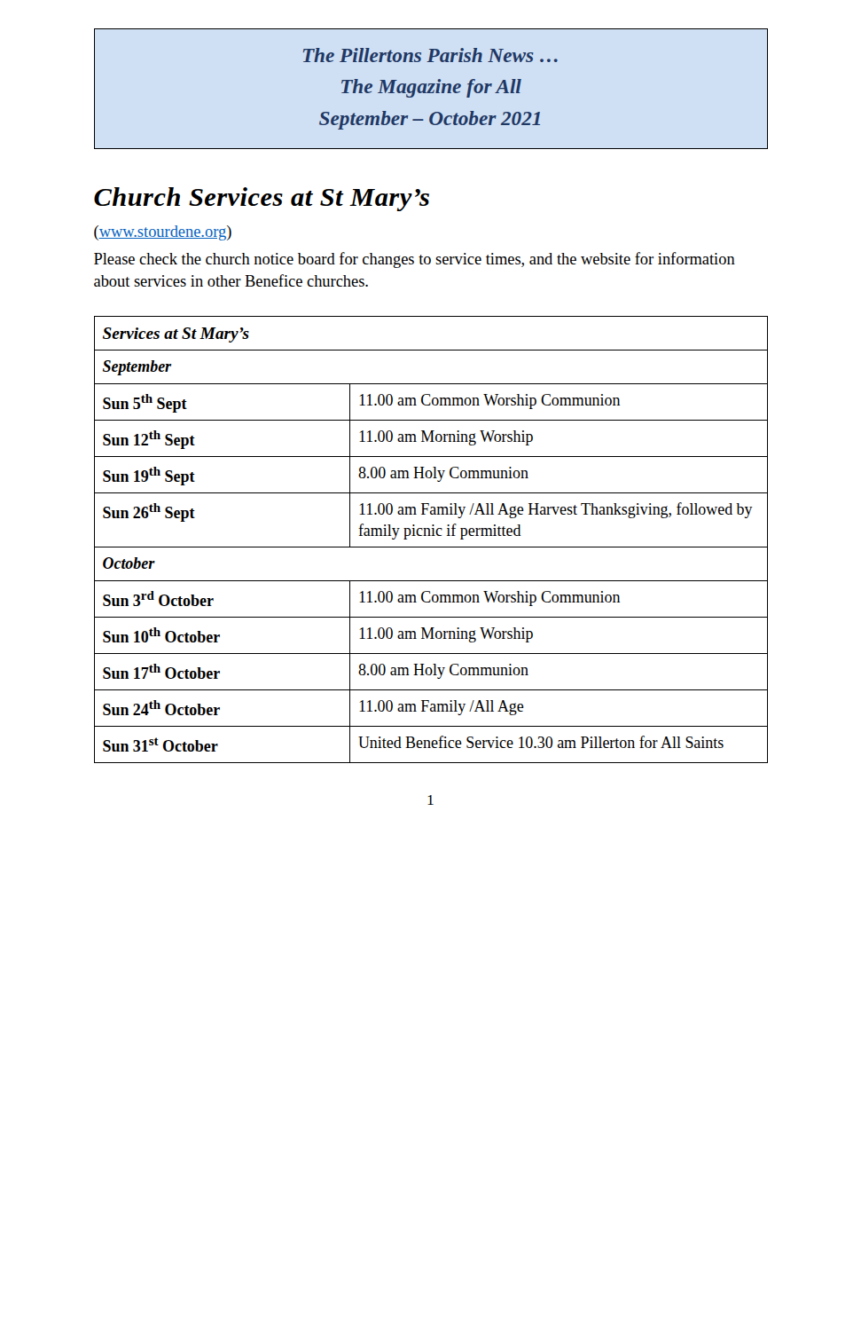The Pillertons Parish News …
The Magazine for All
September – October 2021
Church Services at St Mary’s
(www.stourdene.org)
Please check the church notice board for changes to service times, and the website for information about services in other Benefice churches.
Services at St Mary’s
| September |
| --- |
| Sun 5 th Sept | 11.00 am Common Worship Communion |
| Sun 12 th Sept | 11.00 am Morning Worship |
| Sun 19 th Sept | 8.00 am Holy Communion |
| Sun 26 th Sept | 11.00 am Family /All Age Harvest Thanksgiving, followed by family picnic if permitted |
| October |
| Sun 3 rd October | 11.00 am Common Worship Communion |
| Sun 10 th October | 11.00 am Morning Worship |
| Sun 17 th October | 8.00 am Holy Communion |
| Sun 24 th October | 11.00 am Family /All Age |
| Sun 31 st October | United Benefice Service 10.30 am Pillerton for All Saints |
1